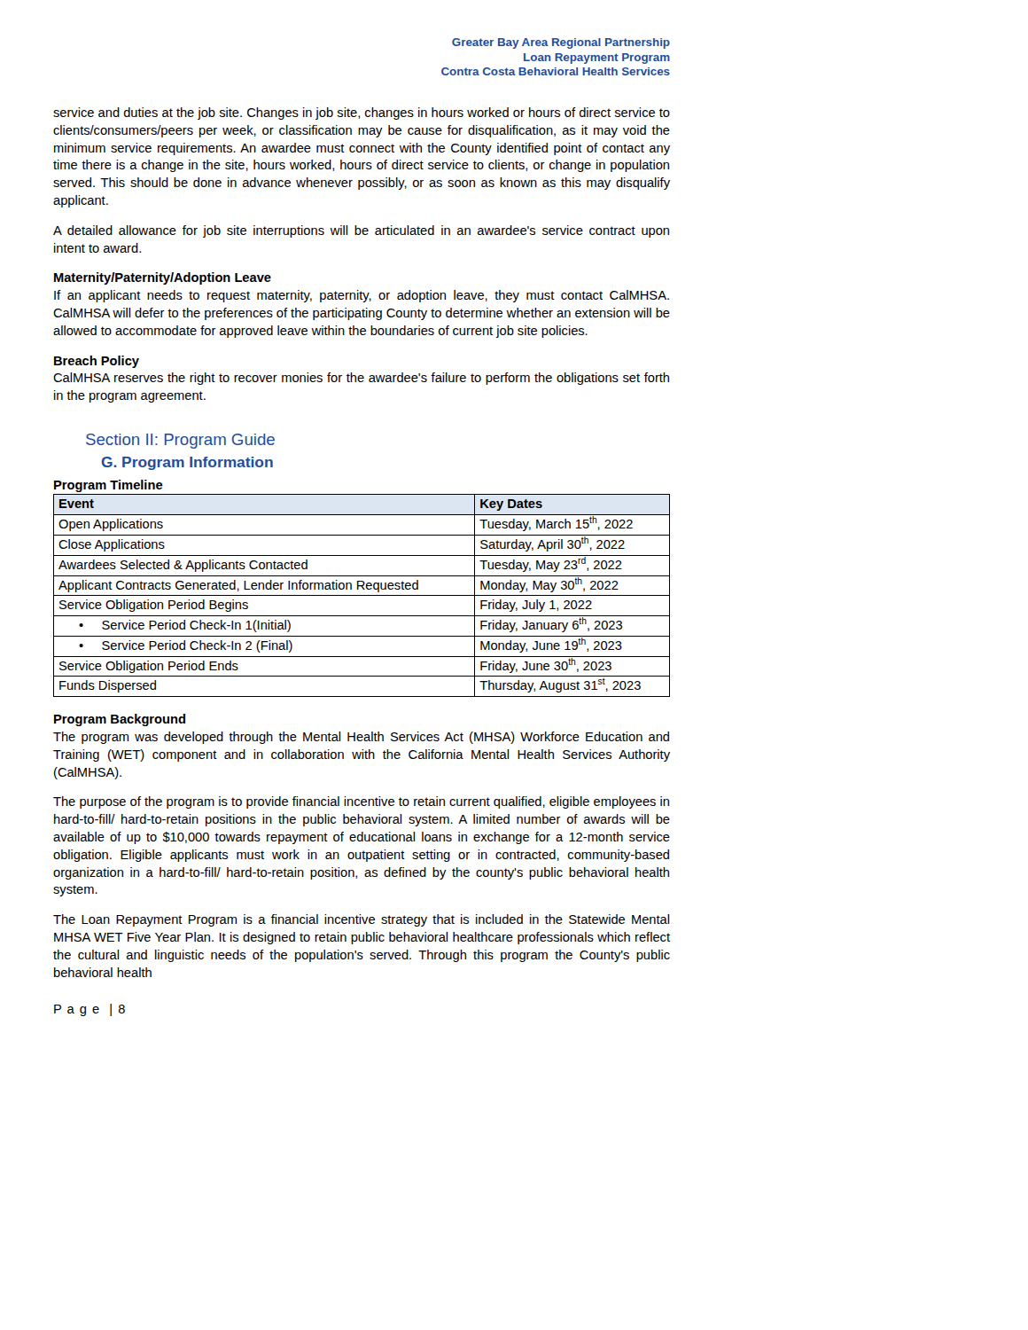Greater Bay Area Regional Partnership
Loan Repayment Program
Contra Costa Behavioral Health Services
service and duties at the job site. Changes in job site, changes in hours worked or hours of direct service to clients/consumers/peers per week, or classification may be cause for disqualification, as it may void the minimum service requirements. An awardee must connect with the County identified point of contact any time there is a change in the site, hours worked, hours of direct service to clients, or change in population served. This should be done in advance whenever possibly, or as soon as known as this may disqualify applicant.
A detailed allowance for job site interruptions will be articulated in an awardee's service contract upon intent to award.
Maternity/Paternity/Adoption Leave
If an applicant needs to request maternity, paternity, or adoption leave, they must contact CalMHSA. CalMHSA will defer to the preferences of the participating County to determine whether an extension will be allowed to accommodate for approved leave within the boundaries of current job site policies.
Breach Policy
CalMHSA reserves the right to recover monies for the awardee's failure to perform the obligations set forth in the program agreement.
Section II: Program Guide
G. Program Information
Program Timeline
| Event | Key Dates |
| --- | --- |
| Open Applications | Tuesday, March 15 th , 2022 |
| Close Applications | Saturday, April 30 th , 2022 |
| Awardees Selected & Applicants Contacted | Tuesday, May 23 rd , 2022 |
| Applicant Contracts Generated, Lender Information Requested | Monday, May 30 th , 2022 |
| Service Obligation Period Begins | Friday, July 1, 2022 |
| • Service Period Check-In 1(Initial) | Friday, January 6 th , 2023 |
| • Service Period Check-In 2 (Final) | Monday, June 19 th , 2023 |
| Service Obligation Period Ends | Friday, June 30 th , 2023 |
| Funds Dispersed | Thursday, August 31 st , 2023 |
Program Background
The program was developed through the Mental Health Services Act (MHSA) Workforce Education and Training (WET) component and in collaboration with the California Mental Health Services Authority (CalMHSA).
The purpose of the program is to provide financial incentive to retain current qualified, eligible employees in hard-to-fill/ hard-to-retain positions in the public behavioral system. A limited number of awards will be available of up to $10,000 towards repayment of educational loans in exchange for a 12-month service obligation. Eligible applicants must work in an outpatient setting or in contracted, community-based organization in a hard-to-fill/ hard-to-retain position, as defined by the county's public behavioral health system.
The Loan Repayment Program is a financial incentive strategy that is included in the Statewide Mental MHSA WET Five Year Plan. It is designed to retain public behavioral healthcare professionals which reflect the cultural and linguistic needs of the population's served. Through this program the County's public behavioral health
P a g e | 8